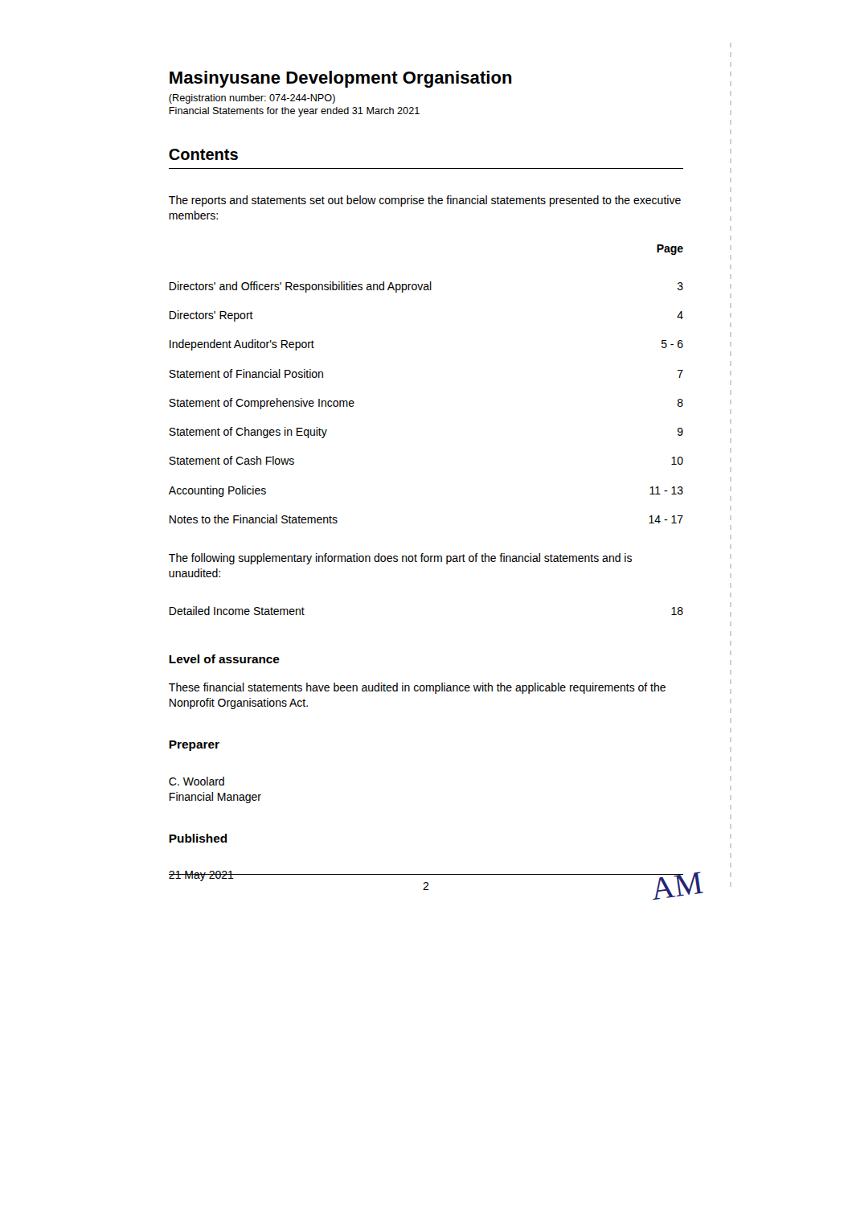Masinyusane Development Organisation
(Registration number: 074-244-NPO)
Financial Statements for the year ended 31 March 2021
Contents
The reports and statements set out below comprise the financial statements presented to the executive members:
| Page |
| --- |
| Directors' and Officers' Responsibilities and Approval | 3 |
| Directors' Report | 4 |
| Independent Auditor's Report | 5 - 6 |
| Statement of Financial Position | 7 |
| Statement of Comprehensive Income | 8 |
| Statement of Changes in Equity | 9 |
| Statement of Cash Flows | 10 |
| Accounting Policies | 11 - 13 |
| Notes to the Financial Statements | 14 - 17 |
The following supplementary information does not form part of the financial statements and is unaudited:
| Detailed Income Statement | 18 |
Level of assurance
These financial statements have been audited in compliance with the applicable requirements of the Nonprofit Organisations Act.
Preparer
C. Woolard
Financial Manager
Published
21 May 2021
2
AM